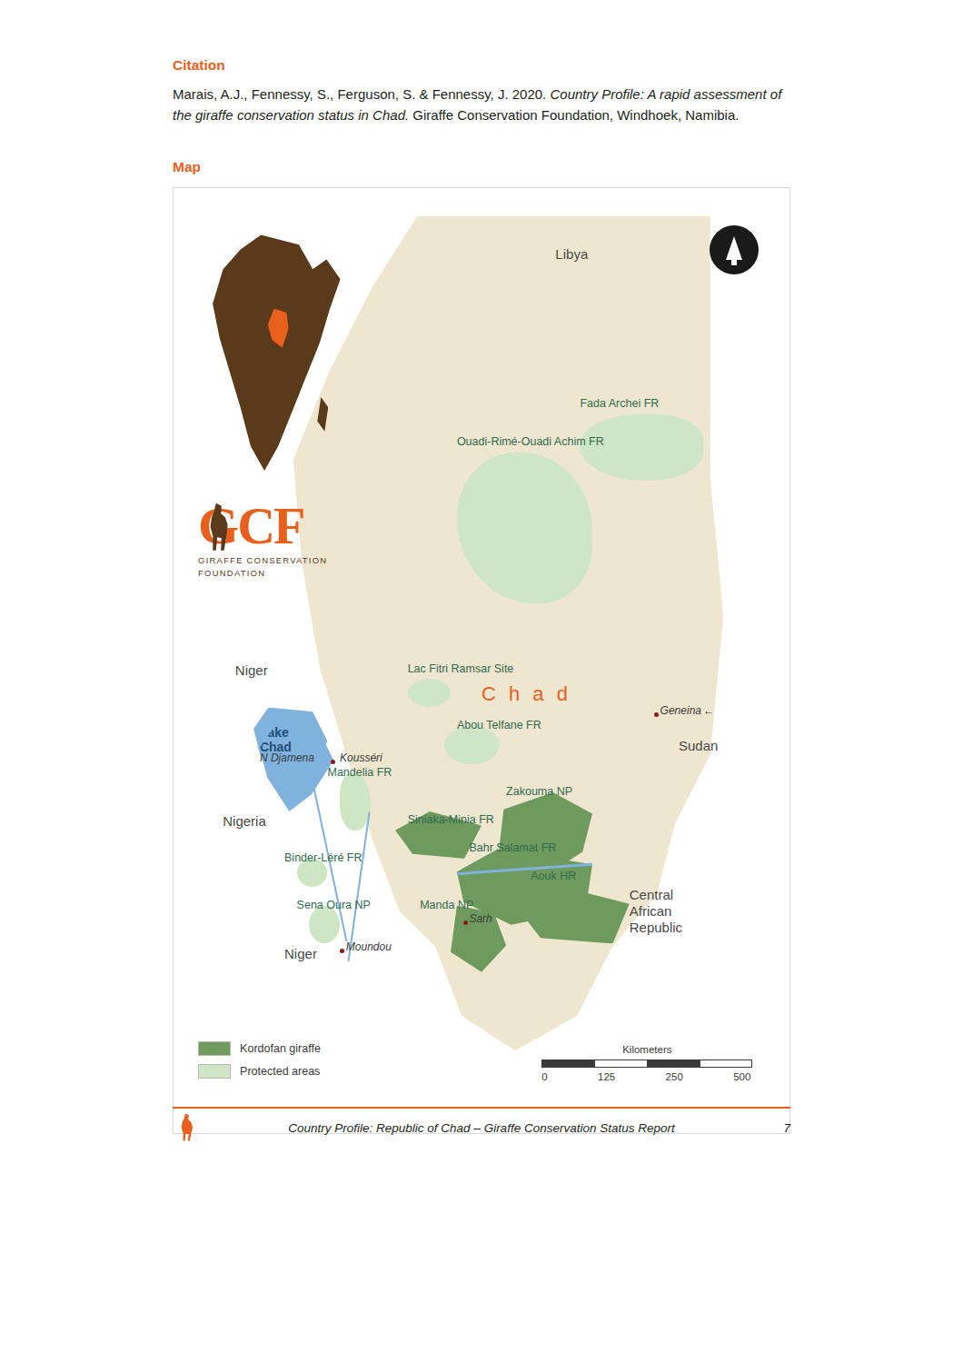Citation
Marais, A.J., Fennessy, S., Ferguson, S. & Fennessy, J. 2020. Country Profile: A rapid assessment of the giraffe conservation status in Chad. Giraffe Conservation Foundation, Windhoek, Namibia.
Map
Libya
Niger
Nigeria
Niger
Sudan
Central
African
Republic
C h a d
Fada Archei FR
Ouadi-Rimé-Ouadi Achim FR
Lac Fitri Ramsar Site
Abou Telfane FR
Mandelia FR
Zakouma NP
Siniaka-Minia FR
Bahr Salamat FR
Aouk HR
Manda NP
Binder-Léré FR
Sena Oura NP
Lake
Chad
N Djamena
Kousséri
Sarh
Moundou
Geneina
←
GCF
Giraffe Conservation Foundation
Kordofan giraffe
Protected areas
Kilometers
0125250500
Country Profile: Republic of Chad – Giraffe Conservation Status Report
7